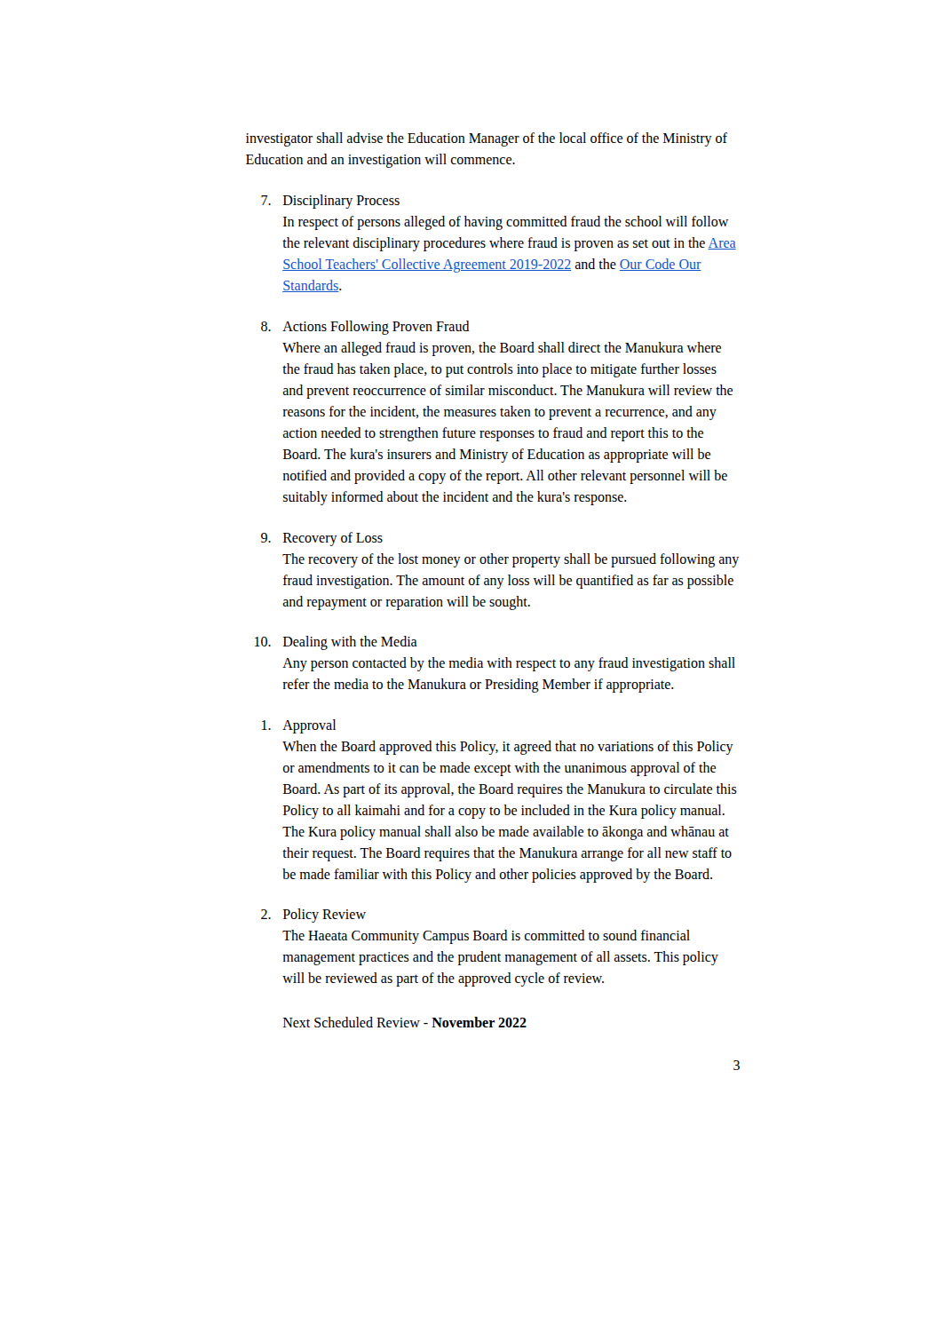investigator shall advise the Education Manager of the local office of the Ministry of Education and an investigation will commence.
7. Disciplinary Process In respect of persons alleged of having committed fraud the school will follow the relevant disciplinary procedures where fraud is proven as set out in the Area School Teachers' Collective Agreement 2019-2022 and the Our Code Our Standards.
8. Actions Following Proven Fraud Where an alleged fraud is proven, the Board shall direct the Manukura where the fraud has taken place, to put controls into place to mitigate further losses and prevent reoccurrence of similar misconduct. The Manukura will review the reasons for the incident, the measures taken to prevent a recurrence, and any action needed to strengthen future responses to fraud and report this to the Board. The kura's insurers and Ministry of Education as appropriate will be notified and provided a copy of the report. All other relevant personnel will be suitably informed about the incident and the kura's response.
9. Recovery of Loss The recovery of the lost money or other property shall be pursued following any fraud investigation. The amount of any loss will be quantified as far as possible and repayment or reparation will be sought.
10. Dealing with the Media Any person contacted by the media with respect to any fraud investigation shall refer the media to the Manukura or Presiding Member if appropriate.
1. Approval When the Board approved this Policy, it agreed that no variations of this Policy or amendments to it can be made except with the unanimous approval of the Board. As part of its approval, the Board requires the Manukura to circulate this Policy to all kaimahi and for a copy to be included in the Kura policy manual. The Kura policy manual shall also be made available to ākonga and whānau at their request. The Board requires that the Manukura arrange for all new staff to be made familiar with this Policy and other policies approved by the Board.
2. Policy Review The Haeata Community Campus Board is committed to sound financial management practices and the prudent management of all assets. This policy will be reviewed as part of the approved cycle of review.
Next Scheduled Review - November 2022
3